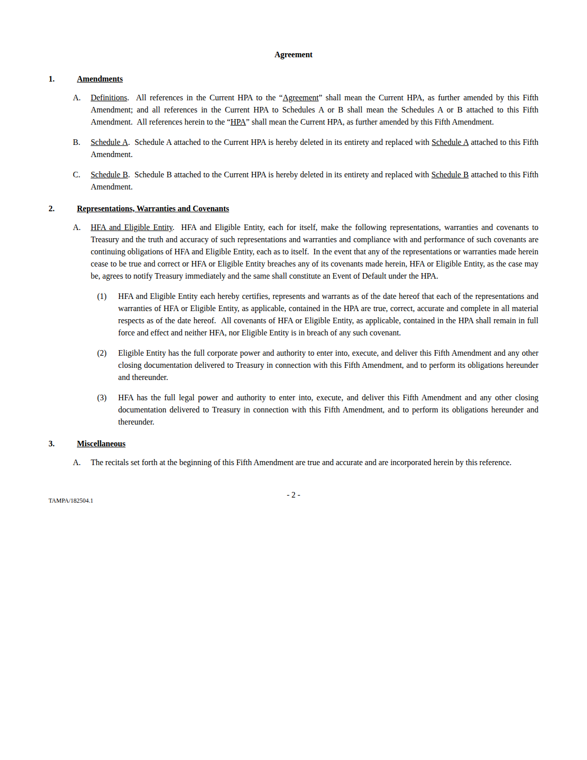Agreement
1. Amendments
A. Definitions. All references in the Current HPA to the “Agreement” shall mean the Current HPA, as further amended by this Fifth Amendment; and all references in the Current HPA to Schedules A or B shall mean the Schedules A or B attached to this Fifth Amendment. All references herein to the “HPA” shall mean the Current HPA, as further amended by this Fifth Amendment.
B. Schedule A. Schedule A attached to the Current HPA is hereby deleted in its entirety and replaced with Schedule A attached to this Fifth Amendment.
C. Schedule B. Schedule B attached to the Current HPA is hereby deleted in its entirety and replaced with Schedule B attached to this Fifth Amendment.
2. Representations, Warranties and Covenants
A. HFA and Eligible Entity. HFA and Eligible Entity, each for itself, make the following representations, warranties and covenants to Treasury and the truth and accuracy of such representations and warranties and compliance with and performance of such covenants are continuing obligations of HFA and Eligible Entity, each as to itself. In the event that any of the representations or warranties made herein cease to be true and correct or HFA or Eligible Entity breaches any of its covenants made herein, HFA or Eligible Entity, as the case may be, agrees to notify Treasury immediately and the same shall constitute an Event of Default under the HPA.
(1) HFA and Eligible Entity each hereby certifies, represents and warrants as of the date hereof that each of the representations and warranties of HFA or Eligible Entity, as applicable, contained in the HPA are true, correct, accurate and complete in all material respects as of the date hereof. All covenants of HFA or Eligible Entity, as applicable, contained in the HPA shall remain in full force and effect and neither HFA, nor Eligible Entity is in breach of any such covenant.
(2) Eligible Entity has the full corporate power and authority to enter into, execute, and deliver this Fifth Amendment and any other closing documentation delivered to Treasury in connection with this Fifth Amendment, and to perform its obligations hereunder and thereunder.
(3) HFA has the full legal power and authority to enter into, execute, and deliver this Fifth Amendment and any other closing documentation delivered to Treasury in connection with this Fifth Amendment, and to perform its obligations hereunder and thereunder.
3. Miscellaneous
A. The recitals set forth at the beginning of this Fifth Amendment are true and accurate and are incorporated herein by this reference.
- 2 -
TAMPA/182504.1